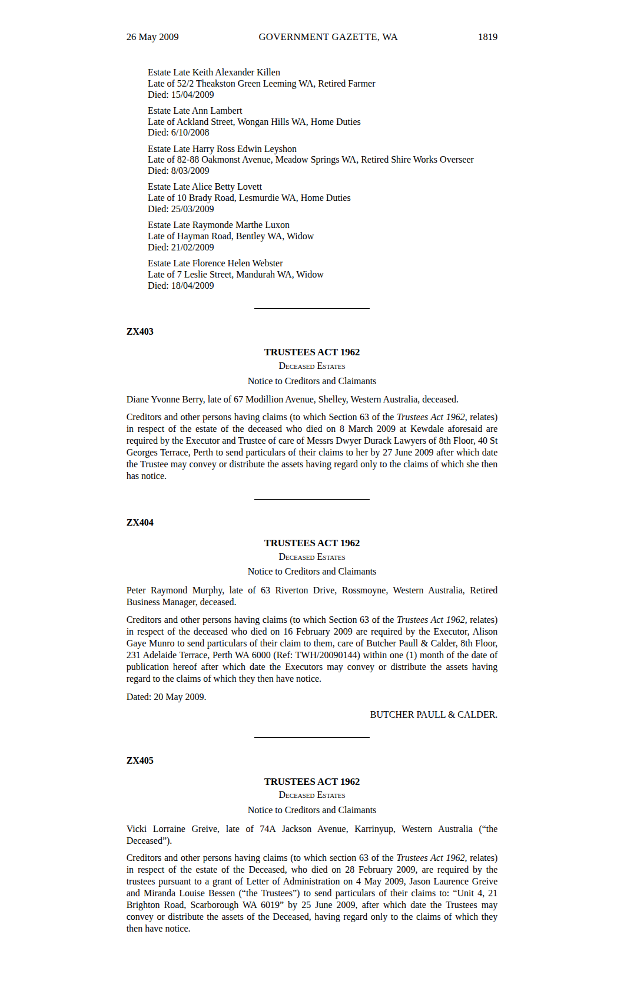26 May 2009 GOVERNMENT GAZETTE, WA 1819
Estate Late Keith Alexander Killen
Late of 52/2 Theakston Green Leeming WA, Retired Farmer
Died: 15/04/2009
Estate Late Ann Lambert
Late of Ackland Street, Wongan Hills WA, Home Duties
Died: 6/10/2008
Estate Late Harry Ross Edwin Leyshon
Late of 82-88 Oakmonst Avenue, Meadow Springs WA, Retired Shire Works Overseer
Died: 8/03/2009
Estate Late Alice Betty Lovett
Late of 10 Brady Road, Lesmurdie WA, Home Duties
Died: 25/03/2009
Estate Late Raymonde Marthe Luxon
Late of Hayman Road, Bentley WA, Widow
Died: 21/02/2009
Estate Late Florence Helen Webster
Late of 7 Leslie Street, Mandurah WA, Widow
Died: 18/04/2009
ZX403
TRUSTEES ACT 1962
Deceased Estates
Notice to Creditors and Claimants
Diane Yvonne Berry, late of 67 Modillion Avenue, Shelley, Western Australia, deceased.
Creditors and other persons having claims (to which Section 63 of the Trustees Act 1962, relates) in respect of the estate of the deceased who died on 8 March 2009 at Kewdale aforesaid are required by the Executor and Trustee of care of Messrs Dwyer Durack Lawyers of 8th Floor, 40 St Georges Terrace, Perth to send particulars of their claims to her by 27 June 2009 after which date the Trustee may convey or distribute the assets having regard only to the claims of which she then has notice.
ZX404
TRUSTEES ACT 1962
Deceased Estates
Notice to Creditors and Claimants
Peter Raymond Murphy, late of 63 Riverton Drive, Rossmoyne, Western Australia, Retired Business Manager, deceased.
Creditors and other persons having claims (to which Section 63 of the Trustees Act 1962, relates) in respect of the deceased who died on 16 February 2009 are required by the Executor, Alison Gaye Munro to send particulars of their claim to them, care of Butcher Paull & Calder, 8th Floor, 231 Adelaide Terrace, Perth WA 6000 (Ref: TWH/20090144) within one (1) month of the date of publication hereof after which date the Executors may convey or distribute the assets having regard to the claims of which they then have notice.
Dated: 20 May 2009.
BUTCHER PAULL & CALDER.
ZX405
TRUSTEES ACT 1962
Deceased Estates
Notice to Creditors and Claimants
Vicki Lorraine Greive, late of 74A Jackson Avenue, Karrinyup, Western Australia (“the Deceased”).
Creditors and other persons having claims (to which section 63 of the Trustees Act 1962, relates) in respect of the estate of the Deceased, who died on 28 February 2009, are required by the trustees pursuant to a grant of Letter of Administration on 4 May 2009, Jason Laurence Greive and Miranda Louise Bessen (“the Trustees”) to send particulars of their claims to: “Unit 4, 21 Brighton Road, Scarborough WA 6019” by 25 June 2009, after which date the Trustees may convey or distribute the assets of the Deceased, having regard only to the claims of which they then have notice.